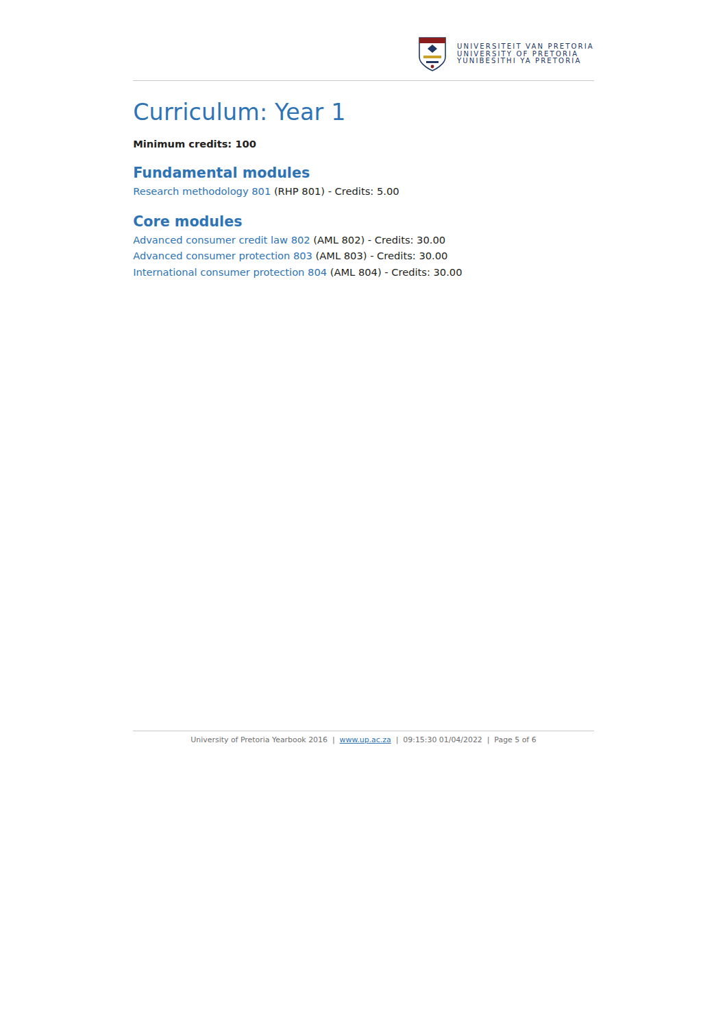UNIVERSITEIT VAN PRETORIA UNIVERSITY OF PRETORIA YUNIBESITHI YA PRETORIA
Curriculum: Year 1
Minimum credits: 100
Fundamental modules
Research methodology 801 (RHP 801) - Credits: 5.00
Core modules
Advanced consumer credit law 802 (AML 802) - Credits: 30.00
Advanced consumer protection 803 (AML 803) - Credits: 30.00
International consumer protection 804 (AML 804) - Credits: 30.00
University of Pretoria Yearbook 2016 | www.up.ac.za | 09:15:30 01/04/2022 | Page 5 of 6